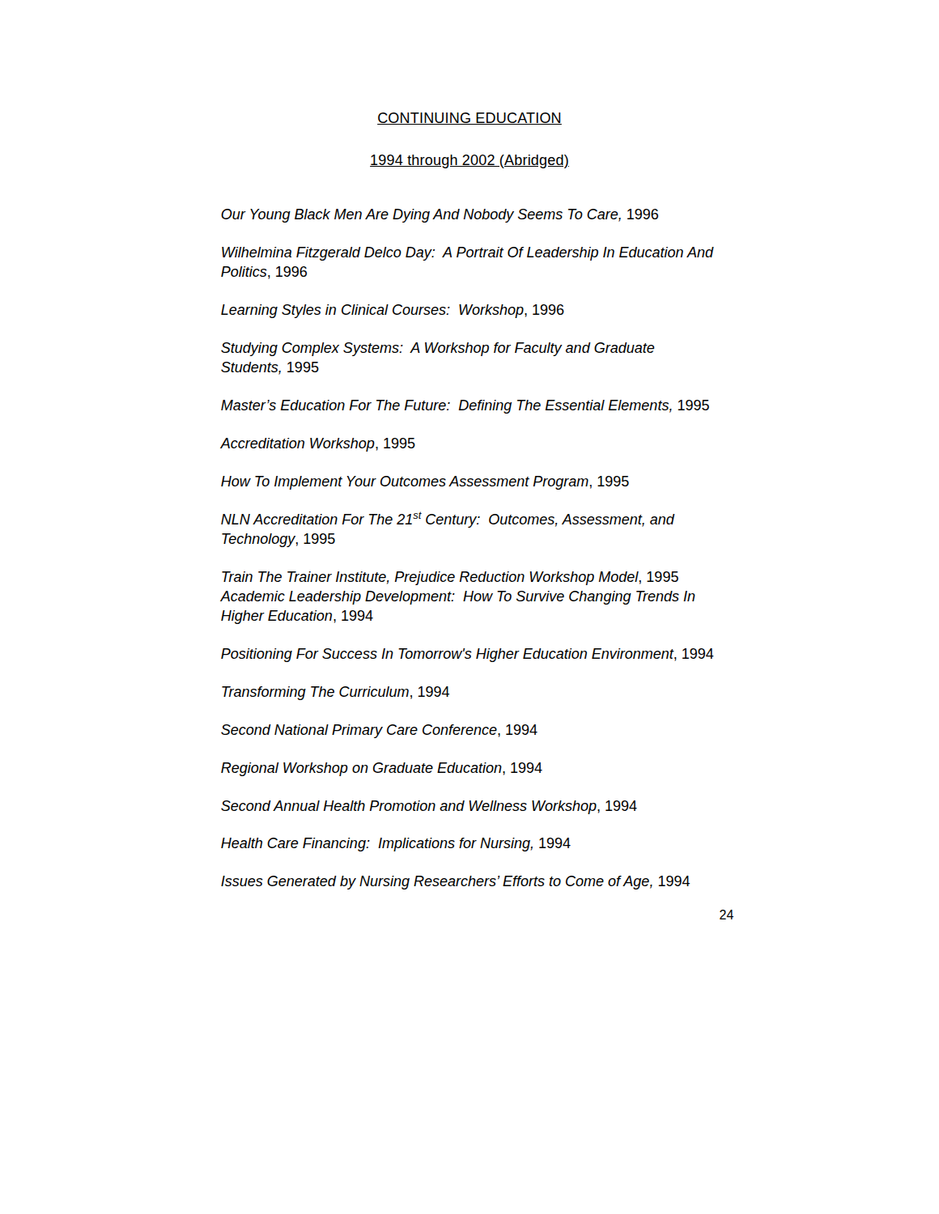CONTINUING EDUCATION
1994 through 2002 (Abridged)
Our Young Black Men Are Dying And Nobody Seems To Care, 1996
Wilhelmina Fitzgerald Delco Day: A Portrait Of Leadership In Education And Politics, 1996
Learning Styles in Clinical Courses: Workshop, 1996
Studying Complex Systems: A Workshop for Faculty and Graduate Students, 1995
Master’s Education For The Future: Defining The Essential Elements, 1995
Accreditation Workshop, 1995
How To Implement Your Outcomes Assessment Program, 1995
NLN Accreditation For The 21st Century: Outcomes, Assessment, and Technology, 1995
Train The Trainer Institute, Prejudice Reduction Workshop Model, 1995
Academic Leadership Development: How To Survive Changing Trends In Higher Education, 1994
Positioning For Success In Tomorrow's Higher Education Environment, 1994
Transforming The Curriculum, 1994
Second National Primary Care Conference, 1994
Regional Workshop on Graduate Education, 1994
Second Annual Health Promotion and Wellness Workshop, 1994
Health Care Financing: Implications for Nursing, 1994
Issues Generated by Nursing Researchers’ Efforts to Come of Age, 1994
24